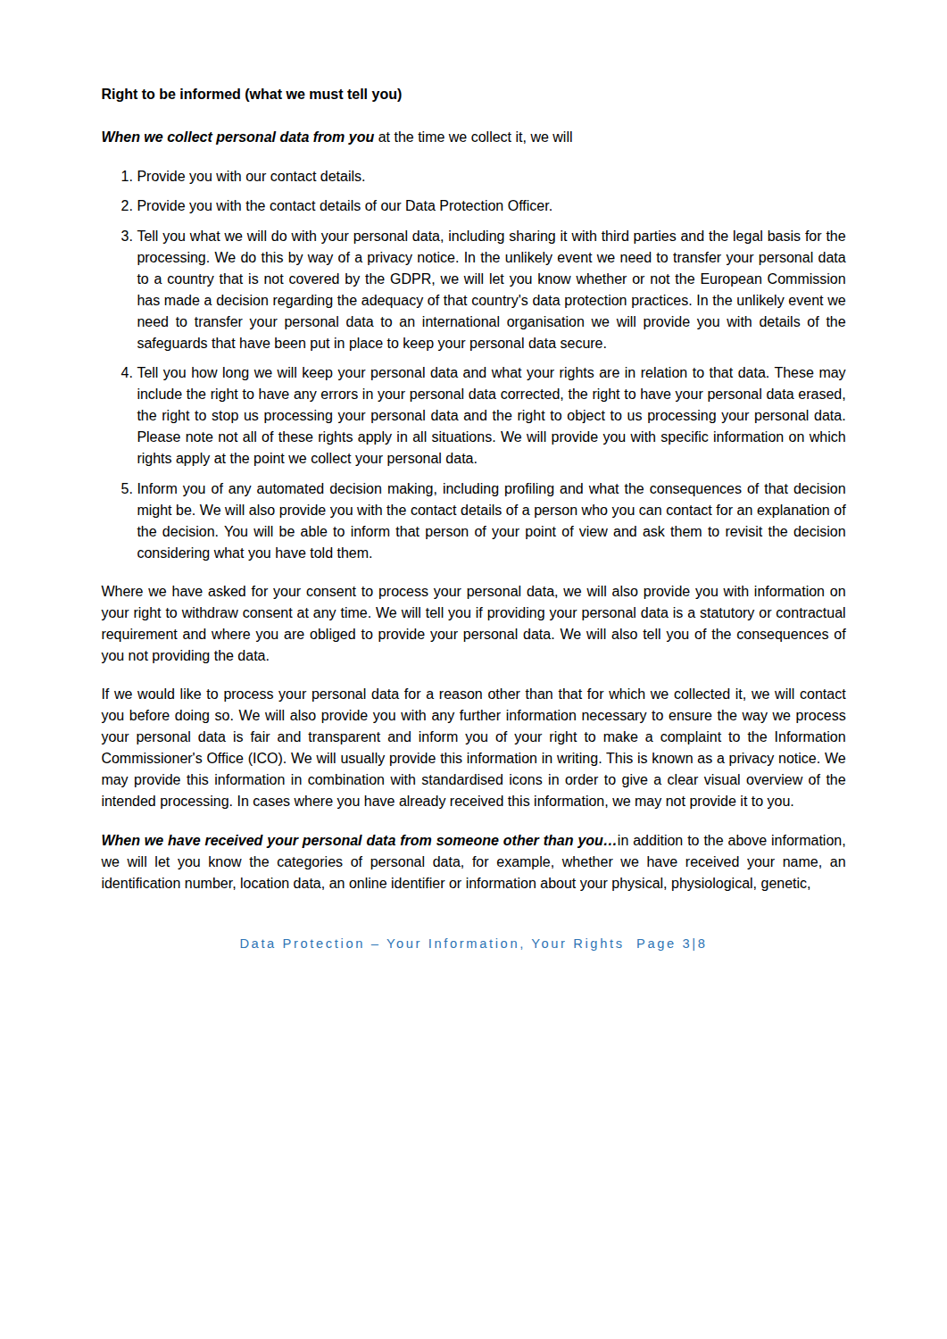Right to be informed (what we must tell you)
When we collect personal data from you at the time we collect it, we will
Provide you with our contact details.
Provide you with the contact details of our Data Protection Officer.
Tell you what we will do with your personal data, including sharing it with third parties and the legal basis for the processing. We do this by way of a privacy notice. In the unlikely event we need to transfer your personal data to a country that is not covered by the GDPR, we will let you know whether or not the European Commission has made a decision regarding the adequacy of that country's data protection practices. In the unlikely event we need to transfer your personal data to an international organisation we will provide you with details of the safeguards that have been put in place to keep your personal data secure.
Tell you how long we will keep your personal data and what your rights are in relation to that data. These may include the right to have any errors in your personal data corrected, the right to have your personal data erased, the right to stop us processing your personal data and the right to object to us processing your personal data. Please note not all of these rights apply in all situations. We will provide you with specific information on which rights apply at the point we collect your personal data.
Inform you of any automated decision making, including profiling and what the consequences of that decision might be. We will also provide you with the contact details of a person who you can contact for an explanation of the decision. You will be able to inform that person of your point of view and ask them to revisit the decision considering what you have told them.
Where we have asked for your consent to process your personal data, we will also provide you with information on your right to withdraw consent at any time. We will tell you if providing your personal data is a statutory or contractual requirement and where you are obliged to provide your personal data. We will also tell you of the consequences of you not providing the data.
If we would like to process your personal data for a reason other than that for which we collected it, we will contact you before doing so. We will also provide you with any further information necessary to ensure the way we process your personal data is fair and transparent and inform you of your right to make a complaint to the Information Commissioner's Office (ICO). We will usually provide this information in writing. This is known as a privacy notice. We may provide this information in combination with standardised icons in order to give a clear visual overview of the intended processing. In cases where you have already received this information, we may not provide it to you.
When we have received your personal data from someone other than you…in addition to the above information, we will let you know the categories of personal data, for example, whether we have received your name, an identification number, location data, an online identifier or information about your physical, physiological, genetic,
Data Protection – Your Information, Your Rights Page 3|8